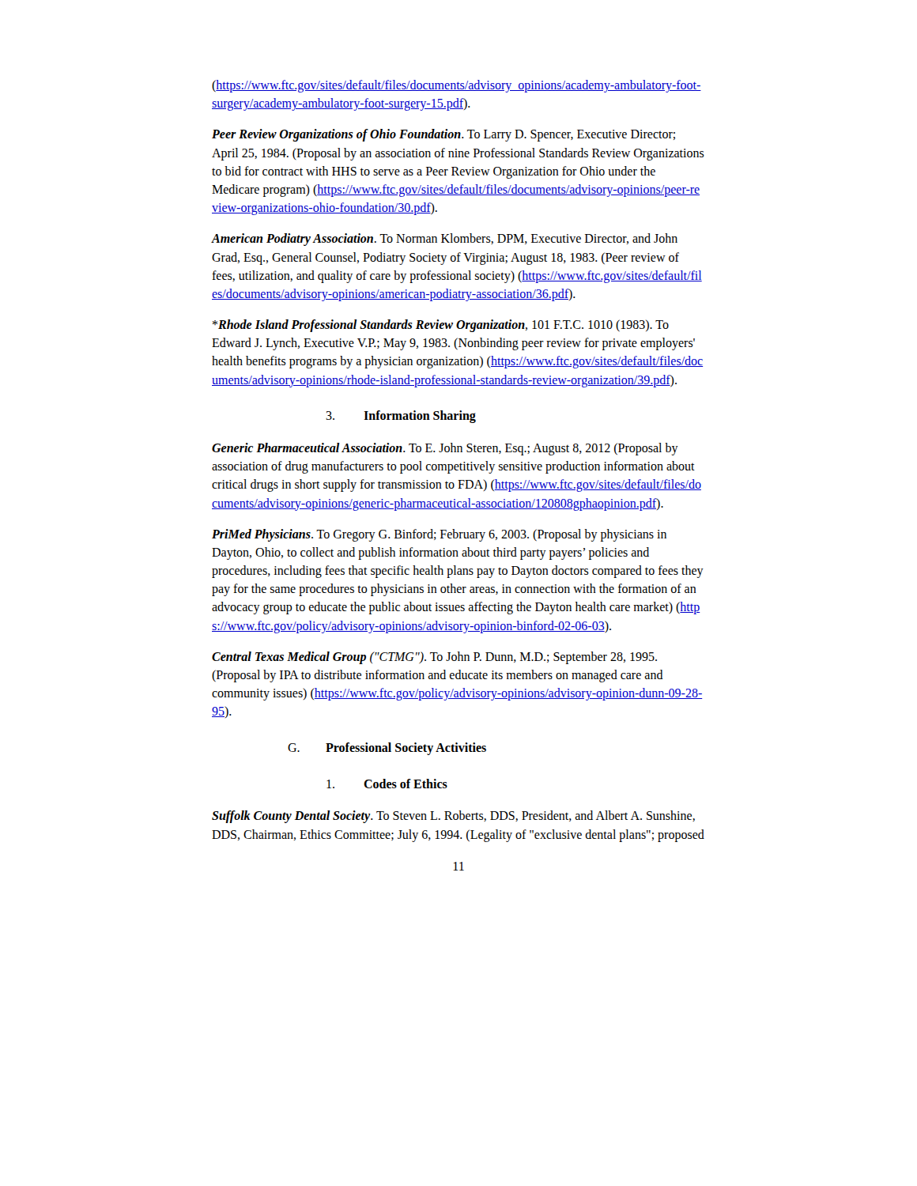(https://www.ftc.gov/sites/default/files/documents/advisory_opinions/academy-ambulatory-foot-surgery/academy-ambulatory-foot-surgery-15.pdf).
Peer Review Organizations of Ohio Foundation. To Larry D. Spencer, Executive Director; April 25, 1984. (Proposal by an association of nine Professional Standards Review Organizations to bid for contract with HHS to serve as a Peer Review Organization for Ohio under the Medicare program) (https://www.ftc.gov/sites/default/files/documents/advisory-opinions/peer-review-organizations-ohio-foundation/30.pdf).
American Podiatry Association. To Norman Klombers, DPM, Executive Director, and John Grad, Esq., General Counsel, Podiatry Society of Virginia; August 18, 1983. (Peer review of fees, utilization, and quality of care by professional society) (https://www.ftc.gov/sites/default/files/documents/advisory-opinions/american-podiatry-association/36.pdf).
*Rhode Island Professional Standards Review Organization, 101 F.T.C. 1010 (1983). To Edward J. Lynch, Executive V.P.; May 9, 1983. (Nonbinding peer review for private employers' health benefits programs by a physician organization) (https://www.ftc.gov/sites/default/files/documents/advisory-opinions/rhode-island-professional-standards-review-organization/39.pdf).
3. Information Sharing
Generic Pharmaceutical Association. To E. John Steren, Esq.; August 8, 2012 (Proposal by association of drug manufacturers to pool competitively sensitive production information about critical drugs in short supply for transmission to FDA) (https://www.ftc.gov/sites/default/files/documents/advisory-opinions/generic-pharmaceutical-association/120808gphaopinion.pdf).
PriMed Physicians. To Gregory G. Binford; February 6, 2003. (Proposal by physicians in Dayton, Ohio, to collect and publish information about third party payers’ policies and procedures, including fees that specific health plans pay to Dayton doctors compared to fees they pay for the same procedures to physicians in other areas, in connection with the formation of an advocacy group to educate the public about issues affecting the Dayton health care market) (https://www.ftc.gov/policy/advisory-opinions/advisory-opinion-binford-02-06-03).
Central Texas Medical Group ("CTMG"). To John P. Dunn, M.D.; September 28, 1995. (Proposal by IPA to distribute information and educate its members on managed care and community issues) (https://www.ftc.gov/policy/advisory-opinions/advisory-opinion-dunn-09-28-95).
G. Professional Society Activities
1. Codes of Ethics
Suffolk County Dental Society. To Steven L. Roberts, DDS, President, and Albert A. Sunshine, DDS, Chairman, Ethics Committee; July 6, 1994. (Legality of "exclusive dental plans"; proposed
11